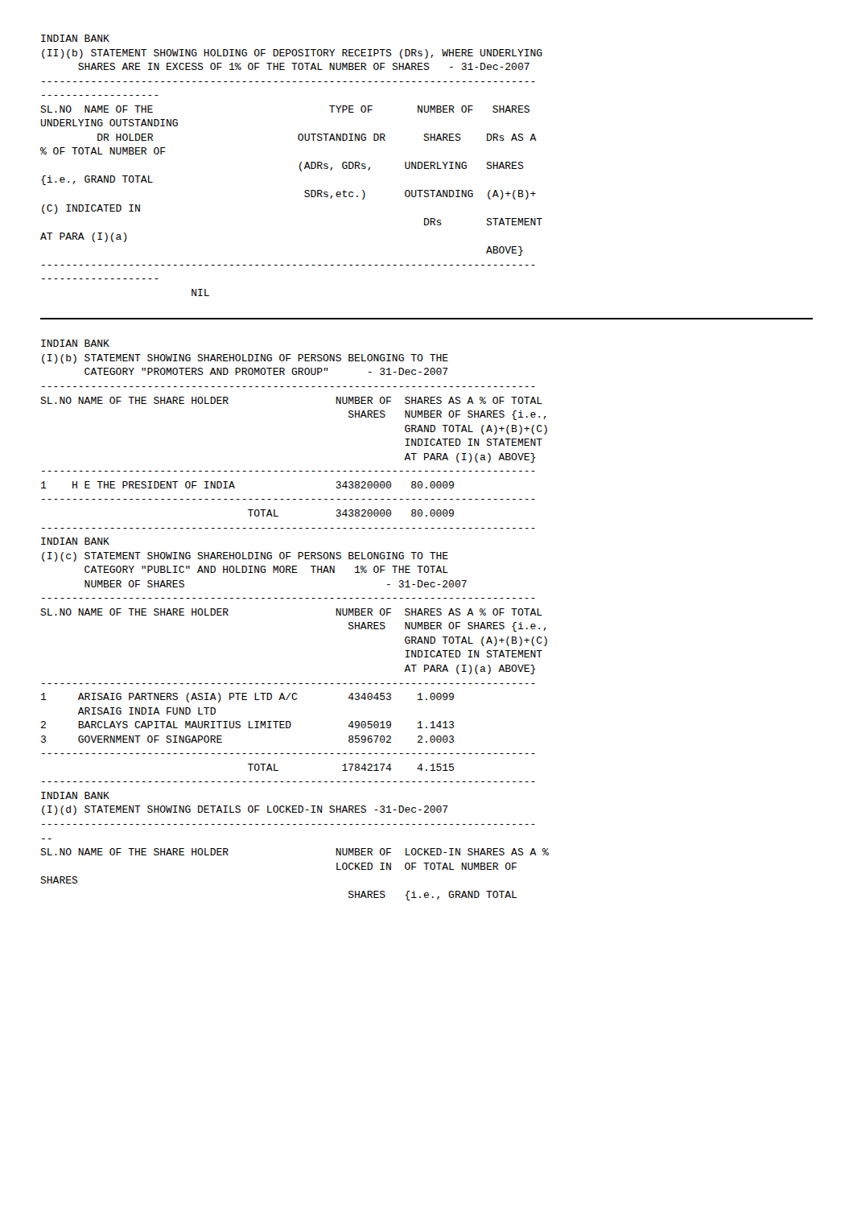INDIAN BANK
(II)(b) STATEMENT SHOWING HOLDING OF DEPOSITORY RECEIPTS (DRs), WHERE UNDERLYING
      SHARES ARE IN EXCESS OF 1% OF THE TOTAL NUMBER OF SHARES   - 31-Dec-2007
-------------------------------------------------------------------------------
-------------------
SL.NO  NAME OF THE                            TYPE OF       NUMBER OF   SHARES
UNDERLYING OUTSTANDING
         DR HOLDER                       OUTSTANDING DR      SHARES    DRs AS A
% OF TOTAL NUMBER OF
                                         (ADRs, GDRs,     UNDERLYING   SHARES
{i.e., GRAND TOTAL
                                          SDRs,etc.)      OUTSTANDING  (A)+(B)+
(C) INDICATED IN
                                                             DRs       STATEMENT
AT PARA (I)(a)
                                                                       ABOVE}
-------------------------------------------------------------------------------
-------------------
                        NIL
INDIAN BANK
(I)(b) STATEMENT SHOWING SHAREHOLDING OF PERSONS BELONGING TO THE
       CATEGORY "PROMOTERS AND PROMOTER GROUP"      - 31-Dec-2007
-------------------------------------------------------------------------------
SL.NO NAME OF THE SHARE HOLDER                 NUMBER OF  SHARES AS A % OF TOTAL
                                                 SHARES   NUMBER OF SHARES {i.e.,
                                                          GRAND TOTAL (A)+(B)+(C)
                                                          INDICATED IN STATEMENT
                                                          AT PARA (I)(a) ABOVE}
-------------------------------------------------------------------------------
1    H E THE PRESIDENT OF INDIA                343820000   80.0009
-------------------------------------------------------------------------------
                                 TOTAL         343820000   80.0009
-------------------------------------------------------------------------------
INDIAN BANK
(I)(c) STATEMENT SHOWING SHAREHOLDING OF PERSONS BELONGING TO THE
       CATEGORY "PUBLIC" AND HOLDING MORE  THAN   1% OF THE TOTAL
       NUMBER OF SHARES                                - 31-Dec-2007
-------------------------------------------------------------------------------
SL.NO NAME OF THE SHARE HOLDER                 NUMBER OF  SHARES AS A % OF TOTAL
                                                 SHARES   NUMBER OF SHARES {i.e.,
                                                          GRAND TOTAL (A)+(B)+(C)
                                                          INDICATED IN STATEMENT
                                                          AT PARA (I)(a) ABOVE}
-------------------------------------------------------------------------------
1     ARISAIG PARTNERS (ASIA) PTE LTD A/C        4340453    1.0099
      ARISAIG INDIA FUND LTD
2     BARCLAYS CAPITAL MAURITIUS LIMITED         4905019    1.1413
3     GOVERNMENT OF SINGAPORE                    8596702    2.0003
-------------------------------------------------------------------------------
                                 TOTAL          17842174    4.1515
-------------------------------------------------------------------------------
INDIAN BANK
(I)(d) STATEMENT SHOWING DETAILS OF LOCKED-IN SHARES -31-Dec-2007
-------------------------------------------------------------------------------
--
SL.NO NAME OF THE SHARE HOLDER                 NUMBER OF  LOCKED-IN SHARES AS A %
                                               LOCKED IN  OF TOTAL NUMBER OF
SHARES
                                                 SHARES   {i.e., GRAND TOTAL